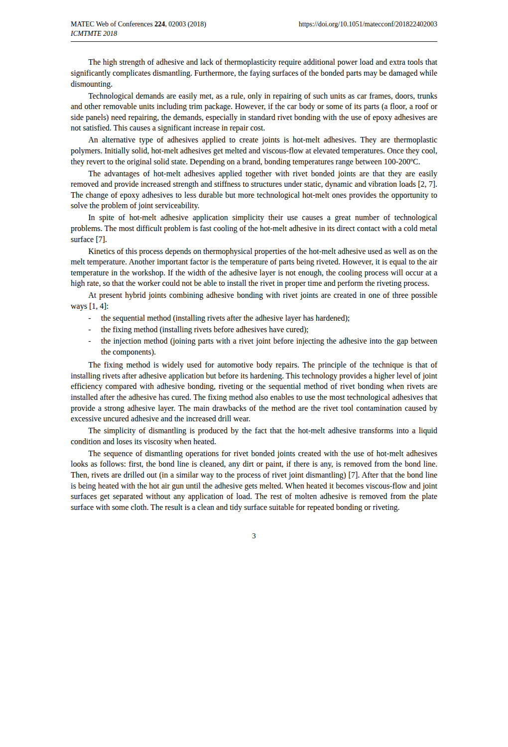MATEC Web of Conferences 224, 02003 (2018)
ICMTMTE 2018
https://doi.org/10.1051/matecconf/201822402003
The high strength of adhesive and lack of thermoplasticity require additional power load and extra tools that significantly complicates dismantling. Furthermore, the faying surfaces of the bonded parts may be damaged while dismounting.
Technological demands are easily met, as a rule, only in repairing of such units as car frames, doors, trunks and other removable units including trim package. However, if the car body or some of its parts (a floor, a roof or side panels) need repairing, the demands, especially in standard rivet bonding with the use of epoxy adhesives are not satisfied. This causes a significant increase in repair cost.
An alternative type of adhesives applied to create joints is hot-melt adhesives. They are thermoplastic polymers. Initially solid, hot-melt adhesives get melted and viscous-flow at elevated temperatures. Once they cool, they revert to the original solid state. Depending on a brand, bonding temperatures range between 100-200ºC.
The advantages of hot-melt adhesives applied together with rivet bonded joints are that they are easily removed and provide increased strength and stiffness to structures under static, dynamic and vibration loads [2, 7]. The change of epoxy adhesives to less durable but more technological hot-melt ones provides the opportunity to solve the problem of joint serviceability.
In spite of hot-melt adhesive application simplicity their use causes a great number of technological problems. The most difficult problem is fast cooling of the hot-melt adhesive in its direct contact with a cold metal surface [7].
Kinetics of this process depends on thermophysical properties of the hot-melt adhesive used as well as on the melt temperature. Another important factor is the temperature of parts being riveted. However, it is equal to the air temperature in the workshop. If the width of the adhesive layer is not enough, the cooling process will occur at a high rate, so that the worker could not be able to install the rivet in proper time and perform the riveting process.
At present hybrid joints combining adhesive bonding with rivet joints are created in one of three possible ways [1, 4]:
the sequential method (installing rivets after the adhesive layer has hardened);
the fixing method (installing rivets before adhesives have cured);
the injection method (joining parts with a rivet joint before injecting the adhesive into the gap between the components).
The fixing method is widely used for automotive body repairs. The principle of the technique is that of installing rivets after adhesive application but before its hardening. This technology provides a higher level of joint efficiency compared with adhesive bonding, riveting or the sequential method of rivet bonding when rivets are installed after the adhesive has cured. The fixing method also enables to use the most technological adhesives that provide a strong adhesive layer. The main drawbacks of the method are the rivet tool contamination caused by excessive uncured adhesive and the increased drill wear.
The simplicity of dismantling is produced by the fact that the hot-melt adhesive transforms into a liquid condition and loses its viscosity when heated.
The sequence of dismantling operations for rivet bonded joints created with the use of hot-melt adhesives looks as follows: first, the bond line is cleaned, any dirt or paint, if there is any, is removed from the bond line. Then, rivets are drilled out (in a similar way to the process of rivet joint dismantling) [7]. After that the bond line is being heated with the hot air gun until the adhesive gets melted. When heated it becomes viscous-flow and joint surfaces get separated without any application of load. The rest of molten adhesive is removed from the plate surface with some cloth. The result is a clean and tidy surface suitable for repeated bonding or riveting.
3